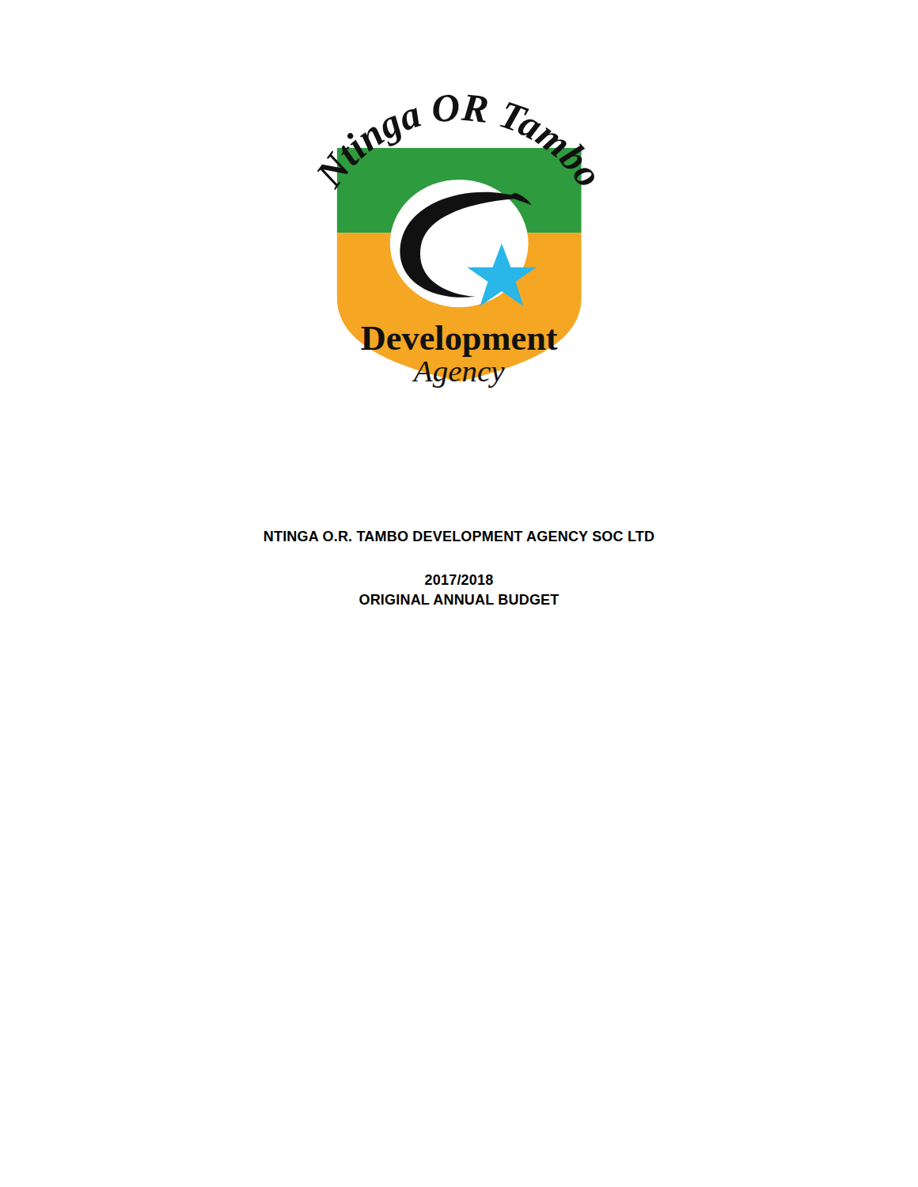Ntinga OR Tambo Development Agency
NTINGA O.R. TAMBO DEVELOPMENT AGENCY SOC LTD
2017/2018
ORIGINAL ANNUAL BUDGET